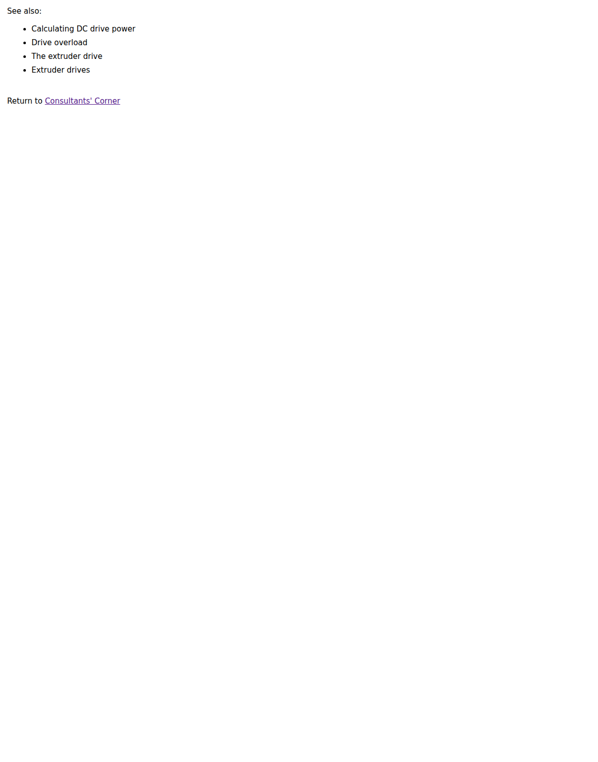See also:
Calculating DC drive power
Drive overload
The extruder drive
Extruder drives
Return to Consultants' Corner